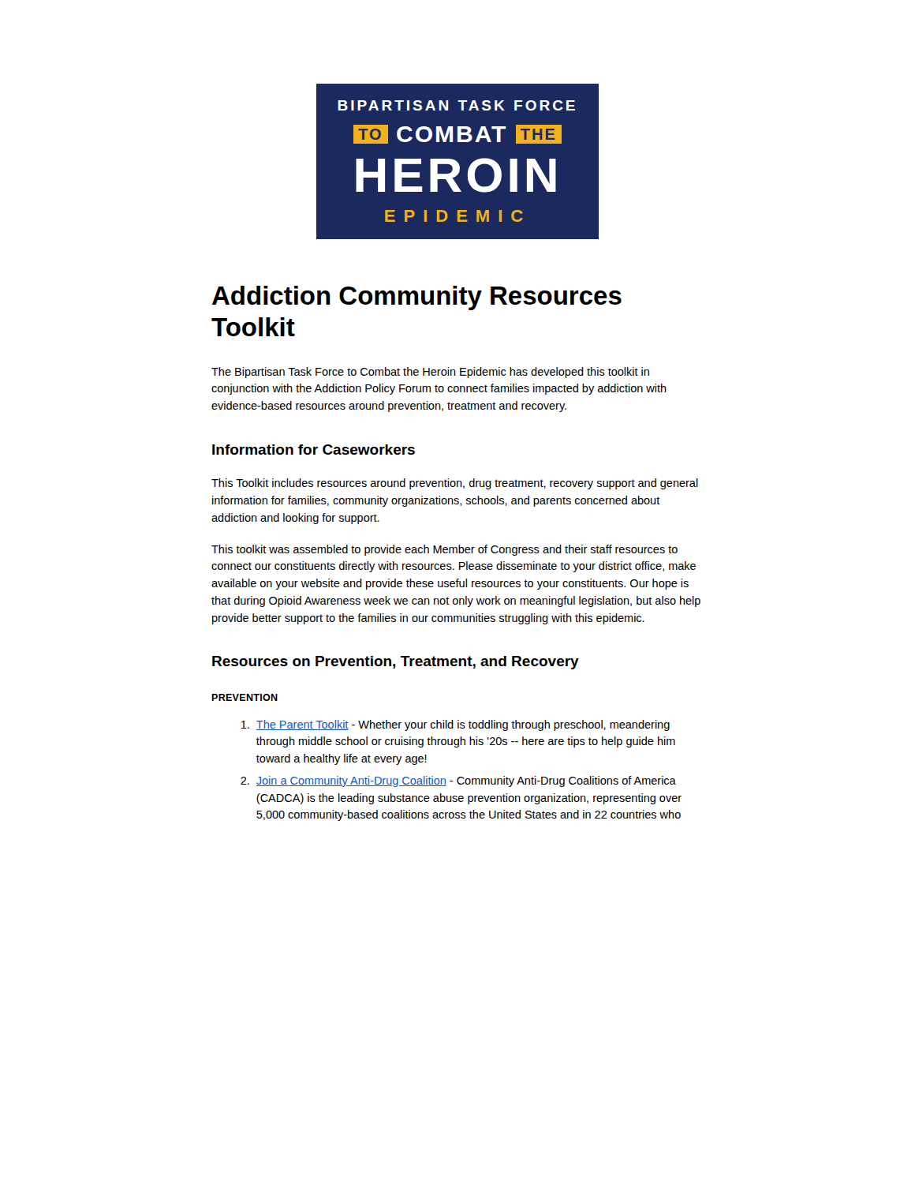BIPARTISAN TASK FORCE
TO COMBAT THE
HEROIN
EPIDEMIC
Addiction Community Resources Toolkit
The Bipartisan Task Force to Combat the Heroin Epidemic has developed this toolkit in conjunction with the Addiction Policy Forum to connect families impacted by addiction with evidence-based resources around prevention, treatment and recovery.
Information for Caseworkers
This Toolkit includes resources around prevention, drug treatment, recovery support and general information for families, community organizations, schools, and parents concerned about addiction and looking for support.
This toolkit was assembled to provide each Member of Congress and their staff resources to connect our constituents directly with resources. Please disseminate to your district office, make available on your website and provide these useful resources to your constituents. Our hope is that during Opioid Awareness week we can not only work on meaningful legislation, but also help provide better support to the families in our communities struggling with this epidemic.
Resources on Prevention, Treatment, and Recovery
PREVENTION
The Parent Toolkit - Whether your child is toddling through preschool, meandering through middle school or cruising through his '20s -- here are tips to help guide him toward a healthy life at every age!
Join a Community Anti-Drug Coalition - Community Anti-Drug Coalitions of America (CADCA) is the leading substance abuse prevention organization, representing over 5,000 community-based coalitions across the United States and in 22 countries who